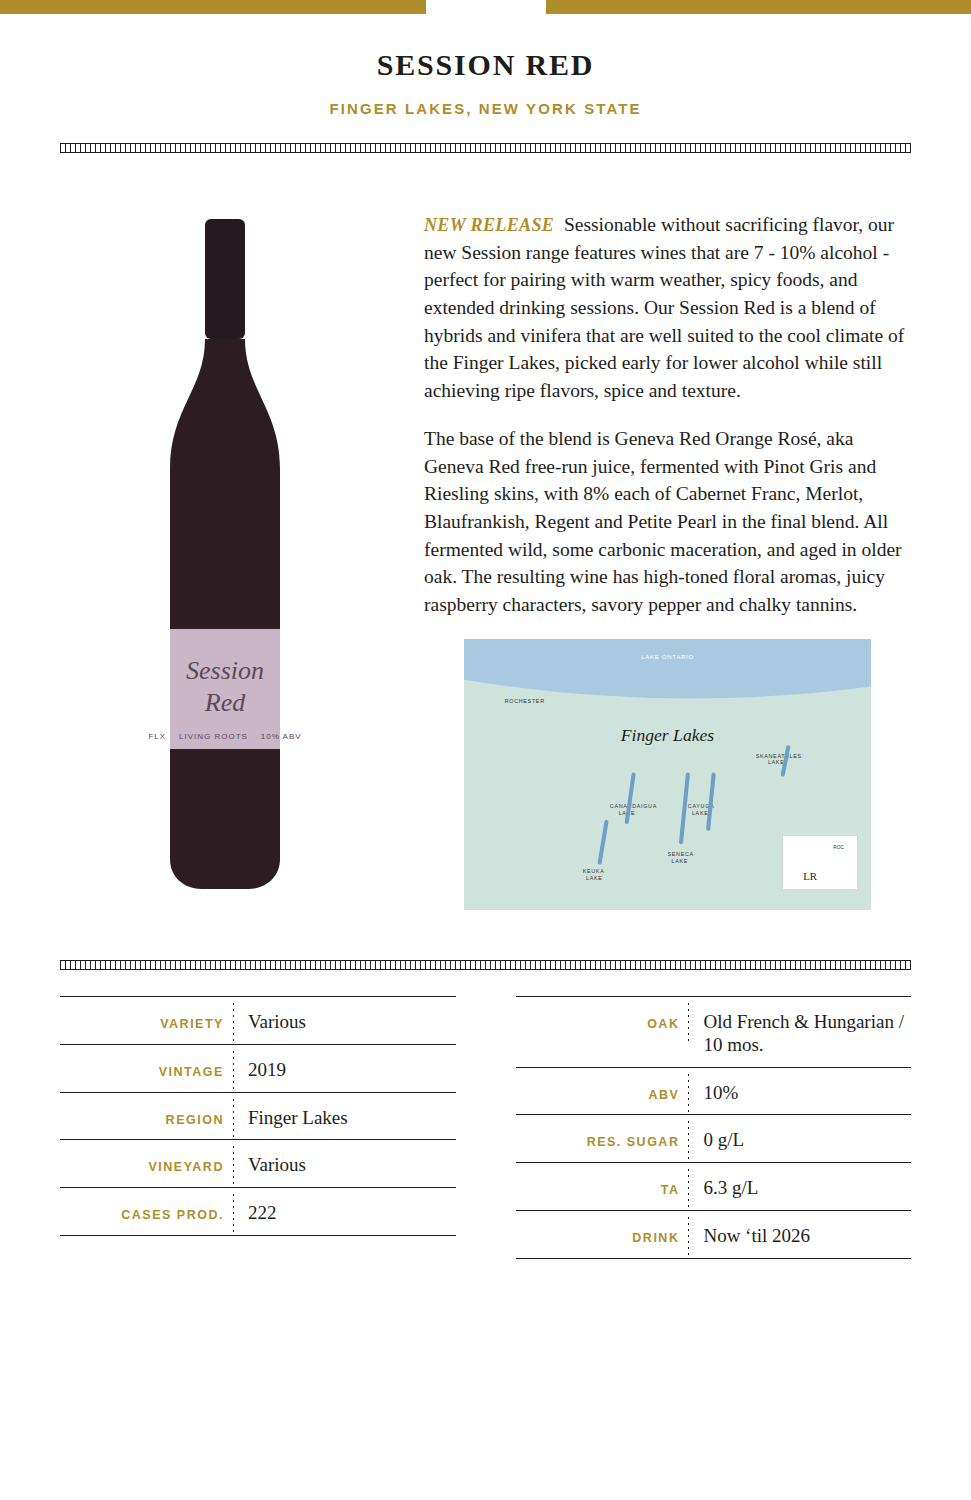Session Red
Finger Lakes, New York State
New Release Sessionable without sacrificing flavor, our new Session range features wines that are 7 - 10% alcohol - perfect for pairing with warm weather, spicy foods, and extended drinking sessions. Our Session Red is a blend of hybrids and vinifera that are well suited to the cool climate of the Finger Lakes, picked early for lower alcohol while still achieving ripe flavors, spice and texture.
The base of the blend is Geneva Red Orange Rosé, aka Geneva Red free-run juice, fermented with Pinot Gris and Riesling skins, with 8% each of Cabernet Franc, Merlot, Blaufrankish, Regent and Petite Pearl in the final blend. All fermented wild, some carbonic maceration, and aged in older oak. The resulting wine has high-toned floral aromas, juicy raspberry characters, savory pepper and chalky tannins.
Variety
Various
Vintage
2019
Region
Finger Lakes
Vineyard
Various
Cases Prod.
222
Oak
Old French & Hungarian / 10 mos.
ABV
10%
Res. Sugar
0 g/L
TA
6.3 g/L
Drink
Now ‘til 2026